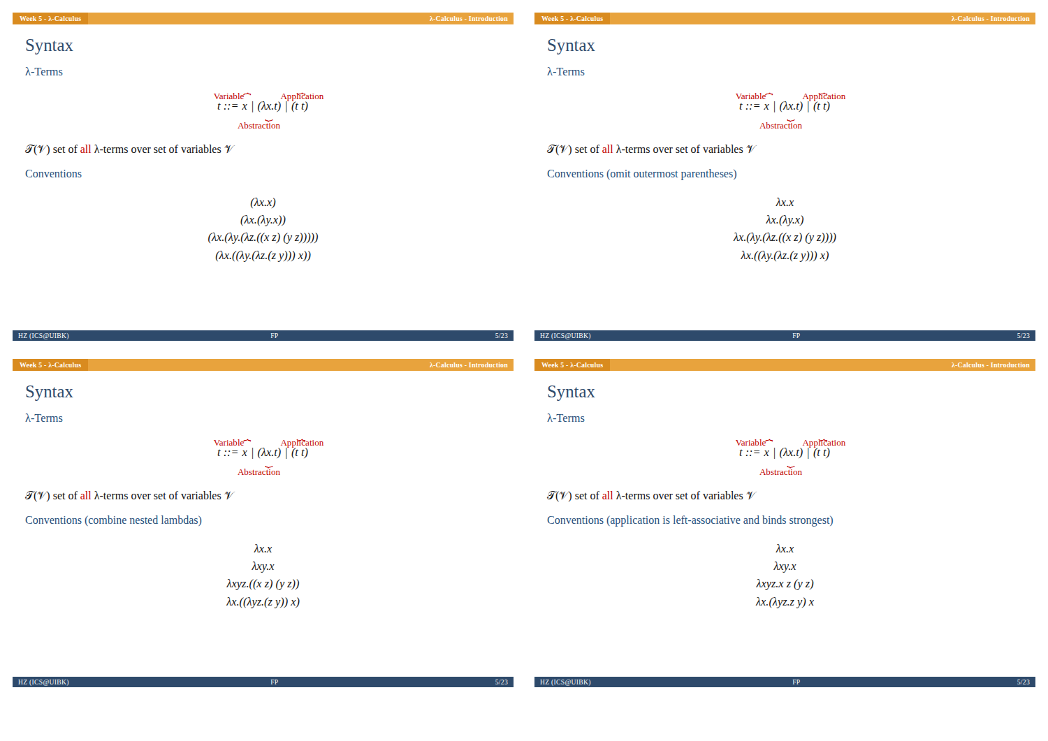Week 5 - λ-Calculus λ-Calculus - Introduction
Syntax
λ-Terms
Variable Application
t ::= x | (λx.t) | (t t)
Abstraction
𝒯(𝒱) set of all λ-terms over set of variables 𝒱
Conventions
(λx.x)
(λx.(λy.x))
(λx.(λy.(λz.((x z) (y z)))))
(λx.((λy.(λz.(z y))) x))
HZ (ICS@UIBK) FP 5/23
Week 5 - λ-Calculus λ-Calculus - Introduction
Syntax
λ-Terms
Variable Application
t ::= x | (λx.t) | (t t)
Abstraction
𝒯(𝒱) set of all λ-terms over set of variables 𝒱
Conventions (omit outermost parentheses)
λx.x
λx.(λy.x)
λx.(λy.(λz.((x z) (y z))))
λx.((λy.(λz.(z y))) x)
HZ (ICS@UIBK) FP 5/23
Week 5 - λ-Calculus λ-Calculus - Introduction
Syntax
λ-Terms
Variable Application
t ::= x | (λx.t) | (t t)
Abstraction
𝒯(𝒱) set of all λ-terms over set of variables 𝒱
Conventions (combine nested lambdas)
λx.x
λxy.x
λxyz.((x z) (y z))
λx.((λyz.(z y)) x)
HZ (ICS@UIBK) FP 5/23
Week 5 - λ-Calculus λ-Calculus - Introduction
Syntax
λ-Terms
Variable Application
t ::= x | (λx.t) | (t t)
Abstraction
𝒯(𝒱) set of all λ-terms over set of variables 𝒱
Conventions (application is left-associative and binds strongest)
λx.x
λxy.x
λxyz.x z (y z)
λx.(λyz.z y) x
HZ (ICS@UIBK) FP 5/23